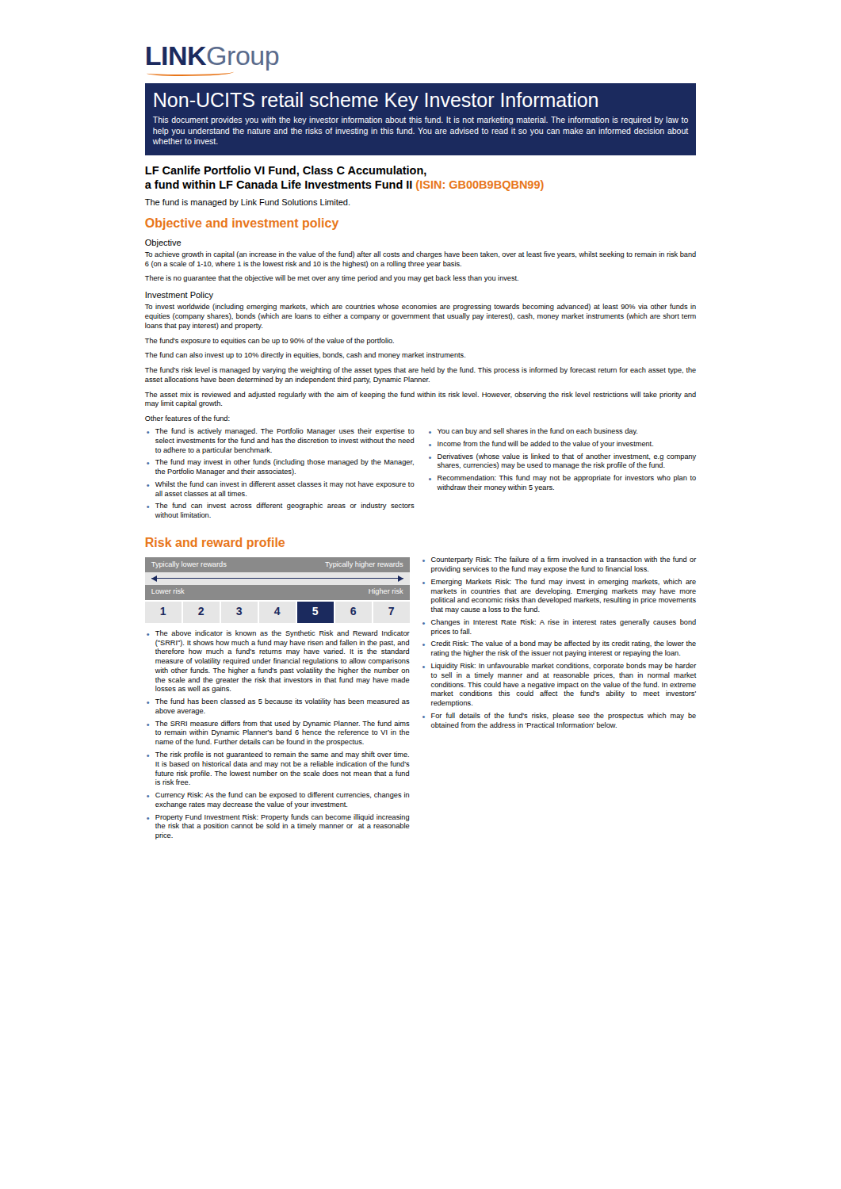LINK Group
Non-UCITS retail scheme Key Investor Information
This document provides you with the key investor information about this fund. It is not marketing material. The information is required by law to help you understand the nature and the risks of investing in this fund. You are advised to read it so you can make an informed decision about whether to invest.
LF Canlife Portfolio VI Fund, Class C Accumulation,
a fund within LF Canada Life Investments Fund II (ISIN: GB00B9BQBN99)
The fund is managed by Link Fund Solutions Limited.
Objective and investment policy
Objective
To achieve growth in capital (an increase in the value of the fund) after all costs and charges have been taken, over at least five years, whilst seeking to remain in risk band 6 (on a scale of 1-10, where 1 is the lowest risk and 10 is the highest) on a rolling three year basis.
There is no guarantee that the objective will be met over any time period and you may get back less than you invest.
Investment Policy
To invest worldwide (including emerging markets, which are countries whose economies are progressing towards becoming advanced) at least 90% via other funds in equities (company shares), bonds (which are loans to either a company or government that usually pay interest), cash, money market instruments (which are short term loans that pay interest) and property.
The fund's exposure to equities can be up to 90% of the value of the portfolio.
The fund can also invest up to 10% directly in equities, bonds, cash and money market instruments.
The fund's risk level is managed by varying the weighting of the asset types that are held by the fund. This process is informed by forecast return for each asset type, the asset allocations have been determined by an independent third party, Dynamic Planner.
The asset mix is reviewed and adjusted regularly with the aim of keeping the fund within its risk level. However, observing the risk level restrictions will take priority and may limit capital growth.
Other features of the fund:
The fund is actively managed. The Portfolio Manager uses their expertise to select investments for the fund and has the discretion to invest without the need to adhere to a particular benchmark.
The fund may invest in other funds (including those managed by the Manager, the Portfolio Manager and their associates).
Whilst the fund can invest in different asset classes it may not have exposure to all asset classes at all times.
The fund can invest across different geographic areas or industry sectors without limitation.
You can buy and sell shares in the fund on each business day.
Income from the fund will be added to the value of your investment.
Derivatives (whose value is linked to that of another investment, e.g company shares, currencies) may be used to manage the risk profile of the fund.
Recommendation: This fund may not be appropriate for investors who plan to withdraw their money within 5 years.
Risk and reward profile
Typically lower rewards Typically higher rewards
Lower risk Higher risk
1
2
3
4
5
6
7
The above indicator is known as the Synthetic Risk and Reward Indicator ("SRRI"). It shows how much a fund may have risen and fallen in the past, and therefore how much a fund's returns may have varied. It is the standard measure of volatility required under financial regulations to allow comparisons with other funds. The higher a fund's past volatility the higher the number on the scale and the greater the risk that investors in that fund may have made losses as well as gains.
The fund has been classed as 5 because its volatility has been measured as above average.
The SRRI measure differs from that used by Dynamic Planner. The fund aims to remain within Dynamic Planner's band 6 hence the reference to VI in the name of the fund. Further details can be found in the prospectus.
The risk profile is not guaranteed to remain the same and may shift over time. It is based on historical data and may not be a reliable indication of the fund's future risk profile. The lowest number on the scale does not mean that a fund is risk free.
Currency Risk: As the fund can be exposed to different currencies, changes in exchange rates may decrease the value of your investment.
Property Fund Investment Risk: Property funds can become illiquid increasing the risk that a position cannot be sold in a timely manner or at a reasonable price.
Counterparty Risk: The failure of a firm involved in a transaction with the fund or providing services to the fund may expose the fund to financial loss.
Emerging Markets Risk: The fund may invest in emerging markets, which are markets in countries that are developing. Emerging markets may have more political and economic risks than developed markets, resulting in price movements that may cause a loss to the fund.
Changes in Interest Rate Risk: A rise in interest rates generally causes bond prices to fall.
Credit Risk: The value of a bond may be affected by its credit rating, the lower the rating the higher the risk of the issuer not paying interest or repaying the loan.
Liquidity Risk: In unfavourable market conditions, corporate bonds may be harder to sell in a timely manner and at reasonable prices, than in normal market conditions. This could have a negative impact on the value of the fund. In extreme market conditions this could affect the fund's ability to meet investors' redemptions.
For full details of the fund's risks, please see the prospectus which may be obtained from the address in 'Practical Information' below.